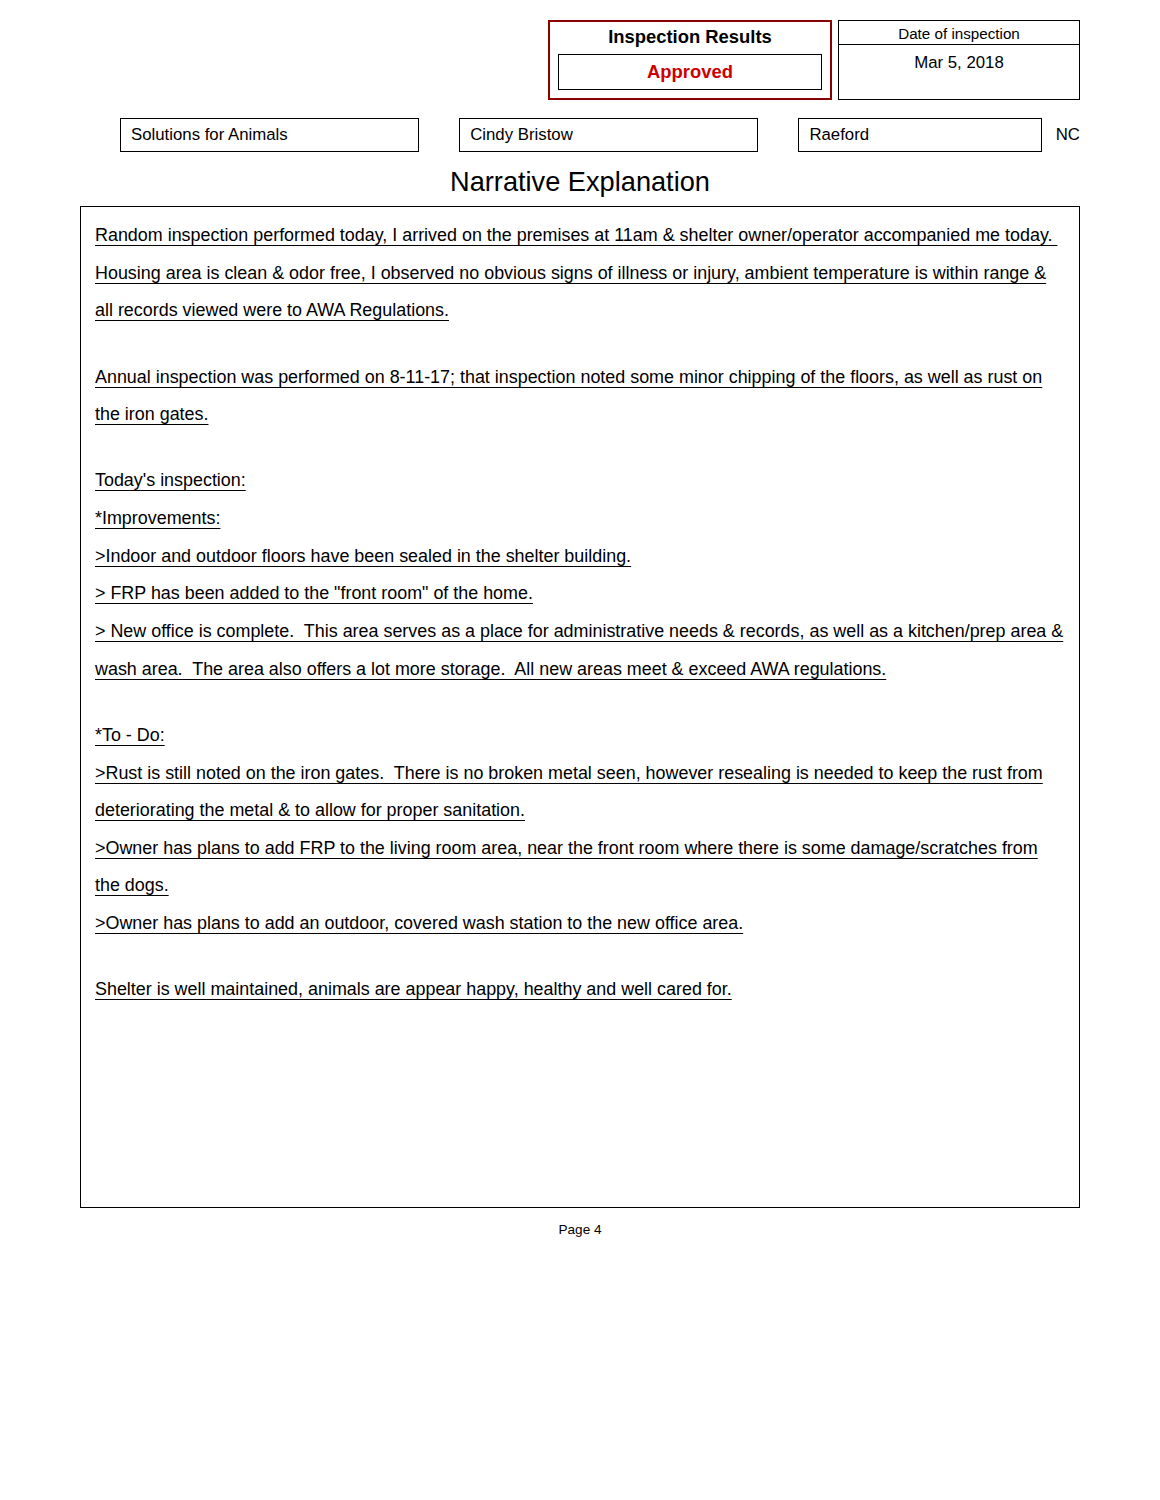Inspection Results
Approved
Date of inspection
Mar 5, 2018
Solutions for Animals
Cindy Bristow
Raeford
NC
Narrative Explanation
Random inspection performed today, I arrived on the premises at 11am & shelter owner/operator accompanied me today. Housing area is clean & odor free, I observed no obvious signs of illness or injury, ambient temperature is within range & all records viewed were to AWA Regulations.
Annual inspection was performed on 8-11-17; that inspection noted some minor chipping of the floors, as well as rust on the iron gates.
Today's inspection:
*Improvements:
>Indoor and outdoor floors have been sealed in the shelter building.
> FRP has been added to the "front room" of the home.
> New office is complete. This area serves as a place for administrative needs & records, as well as a kitchen/prep area & wash area. The area also offers a lot more storage. All new areas meet & exceed AWA regulations.
*To - Do:
>Rust is still noted on the iron gates. There is no broken metal seen, however resealing is needed to keep the rust from deteriorating the metal & to allow for proper sanitation.
>Owner has plans to add FRP to the living room area, near the front room where there is some damage/scratches from the dogs.
>Owner has plans to add an outdoor, covered wash station to the new office area.
Shelter is well maintained, animals are appear happy, healthy and well cared for.
Page 4